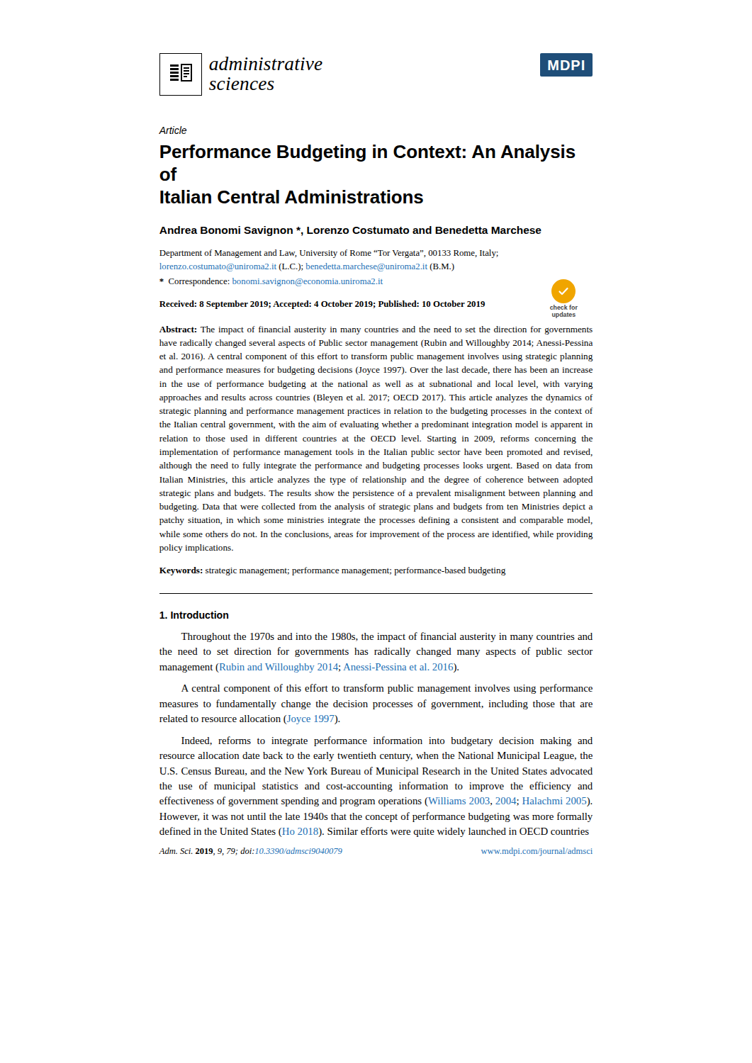administrative sciences
MDPI
Article
Performance Budgeting in Context: An Analysis of
Italian Central Administrations
Andrea Bonomi Savignon *, Lorenzo Costumato and Benedetta Marchese
Department of Management and Law, University of Rome “Tor Vergata”, 00133 Rome, Italy;
lorenzo.costumato@uniroma2.it (L.C.); benedetta.marchese@uniroma2.it (B.M.)
* Correspondence: bonomi.savignon@economia.uniroma2.it
Received: 8 September 2019; Accepted: 4 October 2019; Published: 10 October 2019 check forupdates
Abstract: The impact of financial austerity in many countries and the need to set the direction for governments have radically changed several aspects of Public sector management (Rubin and Willoughby 2014; Anessi-Pessina et al. 2016). A central component of this effort to transform public management involves using strategic planning and performance measures for budgeting decisions (Joyce 1997). Over the last decade, there has been an increase in the use of performance budgeting at the national as well as at subnational and local level, with varying approaches and results across countries (Bleyen et al. 2017; OECD 2017). This article analyzes the dynamics of strategic planning and performance management practices in relation to the budgeting processes in the context of the Italian central government, with the aim of evaluating whether a predominant integration model is apparent in relation to those used in different countries at the OECD level. Starting in 2009, reforms concerning the implementation of performance management tools in the Italian public sector have been promoted and revised, although the need to fully integrate the performance and budgeting processes looks urgent. Based on data from Italian Ministries, this article analyzes the type of relationship and the degree of coherence between adopted strategic plans and budgets. The results show the persistence of a prevalent misalignment between planning and budgeting. Data that were collected from the analysis of strategic plans and budgets from ten Ministries depict a patchy situation, in which some ministries integrate the processes defining a consistent and comparable model, while some others do not. In the conclusions, areas for improvement of the process are identified, while providing policy implications.
Keywords: strategic management; performance management; performance-based budgeting
1. Introduction
Throughout the 1970s and into the 1980s, the impact of financial austerity in many countries and the need to set direction for governments has radically changed many aspects of public sector management (Rubin and Willoughby 2014; Anessi-Pessina et al. 2016).
A central component of this effort to transform public management involves using performance measures to fundamentally change the decision processes of government, including those that are related to resource allocation (Joyce 1997).
Indeed, reforms to integrate performance information into budgetary decision making and resource allocation date back to the early twentieth century, when the National Municipal League, the U.S. Census Bureau, and the New York Bureau of Municipal Research in the United States advocated the use of municipal statistics and cost-accounting information to improve the efficiency and effectiveness of government spending and program operations (Williams 2003, 2004; Halachmi 2005). However, it was not until the late 1940s that the concept of performance budgeting was more formally defined in the United States (Ho 2018). Similar efforts were quite widely launched in OECD countries
Adm. Sci. 2019, 9, 79; doi:10.3390/admsci9040079
www.mdpi.com/journal/admsci